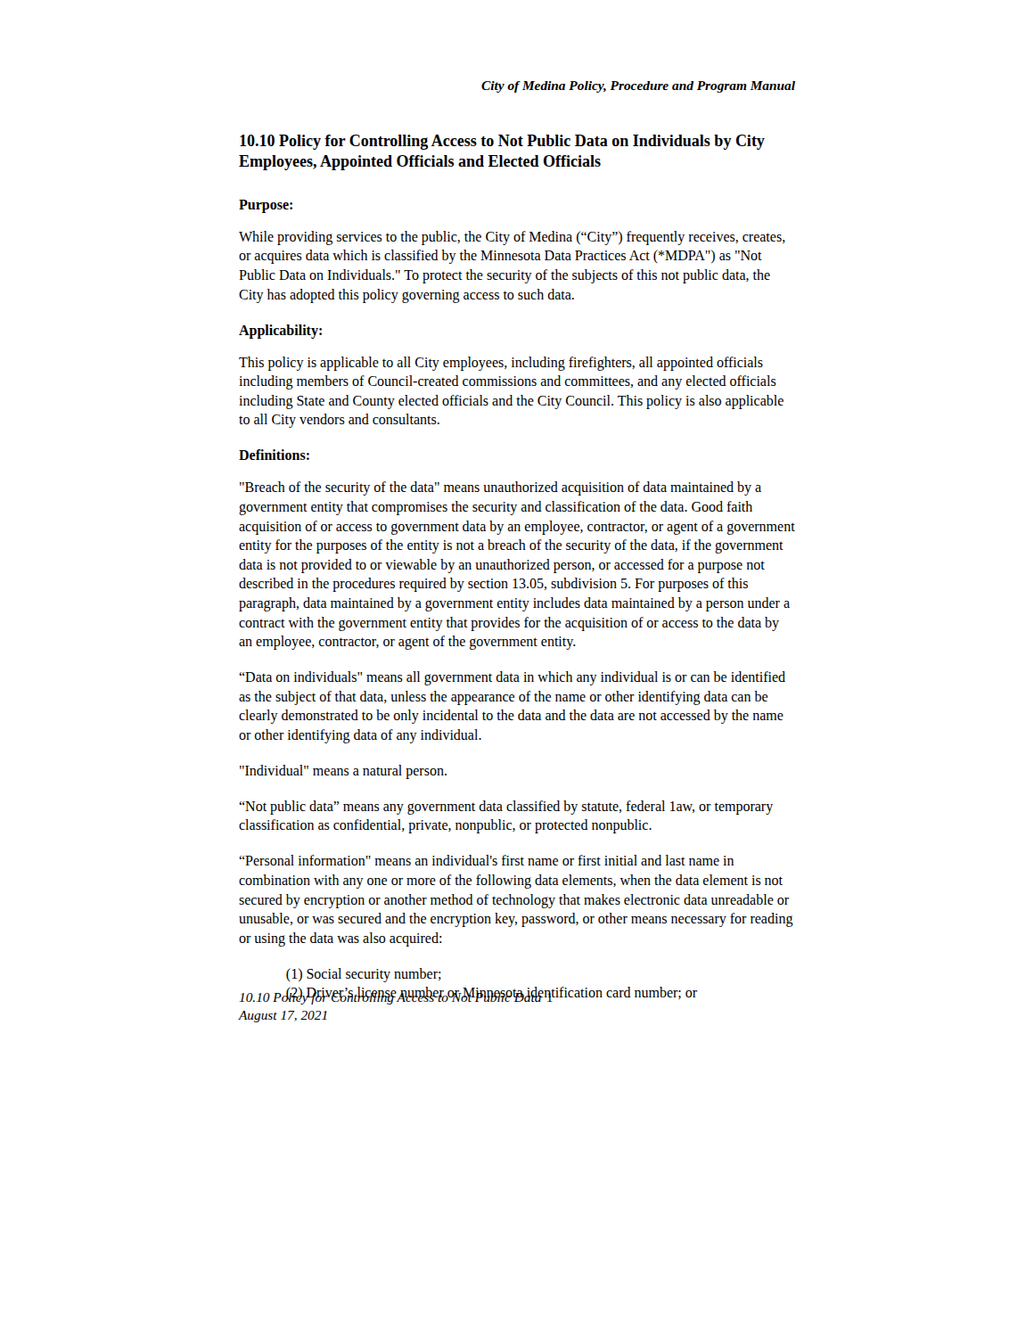City of Medina Policy, Procedure and Program Manual
10.10 Policy for Controlling Access to Not Public Data on Individuals by City Employees, Appointed Officials and Elected Officials
Purpose:
While providing services to the public, the City of Medina (“City”) frequently receives, creates, or acquires data which is classified by the Minnesota Data Practices Act (*MDPA") as "Not Public Data on Individuals." To protect the security of the subjects of this not public data, the City has adopted this policy governing access to such data.
Applicability:
This policy is applicable to all City employees, including firefighters, all appointed officials including members of Council-created commissions and committees, and any elected officials including State and County elected officials and the City Council. This policy is also applicable to all City vendors and consultants.
Definitions:
"Breach of the security of the data" means unauthorized acquisition of data maintained by a government entity that compromises the security and classification of the data. Good faith acquisition of or access to government data by an employee, contractor, or agent of a government entity for the purposes of the entity is not a breach of the security of the data, if the government data is not provided to or viewable by an unauthorized person, or accessed for a purpose not described in the procedures required by section 13.05, subdivision 5. For purposes of this paragraph, data maintained by a government entity includes data maintained by a person under a contract with the government entity that provides for the acquisition of or access to the data by an employee, contractor, or agent of the government entity.
“Data on individuals" means all government data in which any individual is or can be identified as the subject of that data, unless the appearance of the name or other identifying data can be clearly demonstrated to be only incidental to the data and the data are not accessed by the name or other identifying data of any individual.
"Individual" means a natural person.
“Not public data” means any government data classified by statute, federal 1aw, or temporary classification as confidential, private, nonpublic, or protected nonpublic.
“Personal information" means an individual's first name or first initial and last name in combination with any one or more of the following data elements, when the data element is not secured by encryption or another method of technology that makes electronic data unreadable or unusable, or was secured and the encryption key, password, or other means necessary for reading or using the data was also acquired:
(1) Social security number;
(2) Driver’s license number or Minnesota identification card number; or
10.10 Policy for Controlling Access to Not Public Data 1
August 17, 2021